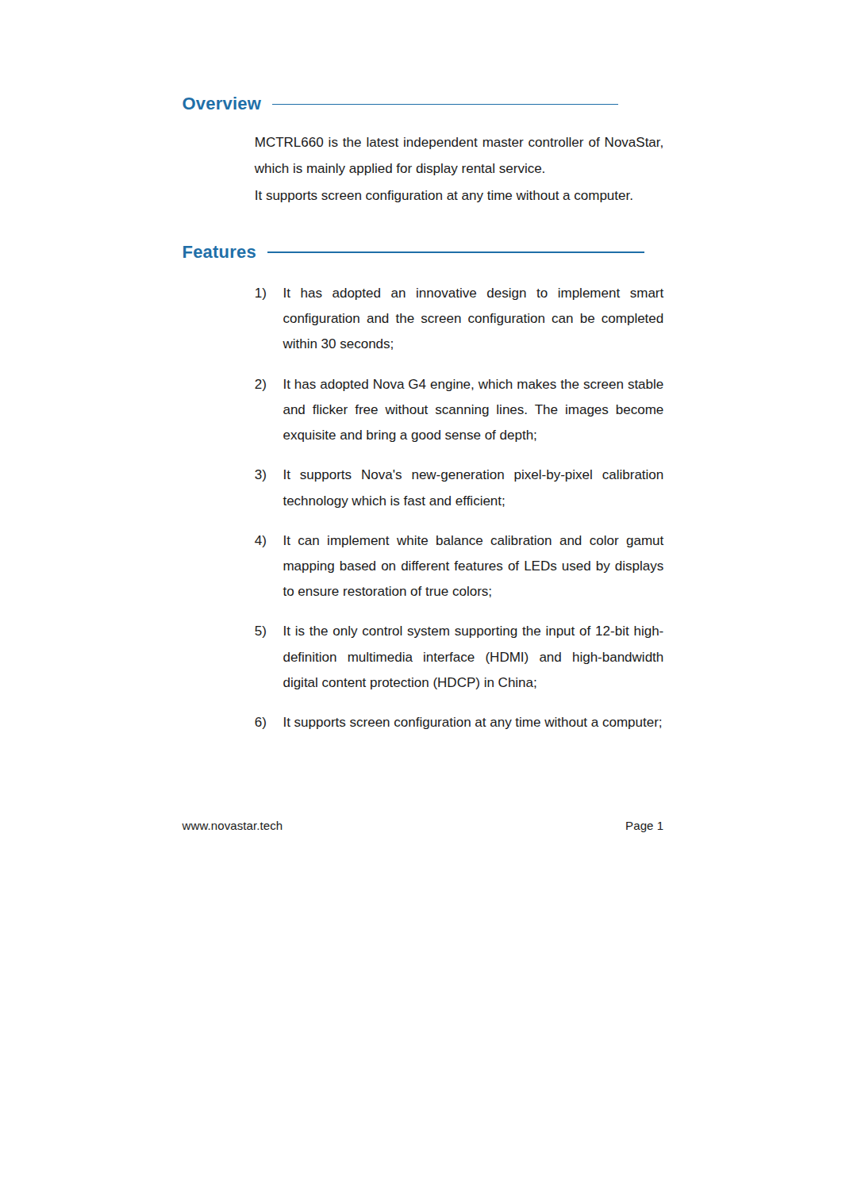Overview
MCTRL660 is the latest independent master controller of NovaStar, which is mainly applied for display rental service.
It supports screen configuration at any time without a computer.
Features
It has adopted an innovative design to implement smart configuration and the screen configuration can be completed within 30 seconds;
It has adopted Nova G4 engine, which makes the screen stable and flicker free without scanning lines. The images become exquisite and bring a good sense of depth;
It supports Nova's new-generation pixel-by-pixel calibration technology which is fast and efficient;
It can implement white balance calibration and color gamut mapping based on different features of LEDs used by displays to ensure restoration of true colors;
It is the only control system supporting the input of 12-bit high-definition multimedia interface (HDMI) and high-bandwidth digital content protection (HDCP) in China;
It supports screen configuration at any time without a computer;
www.novastar.tech Page 1